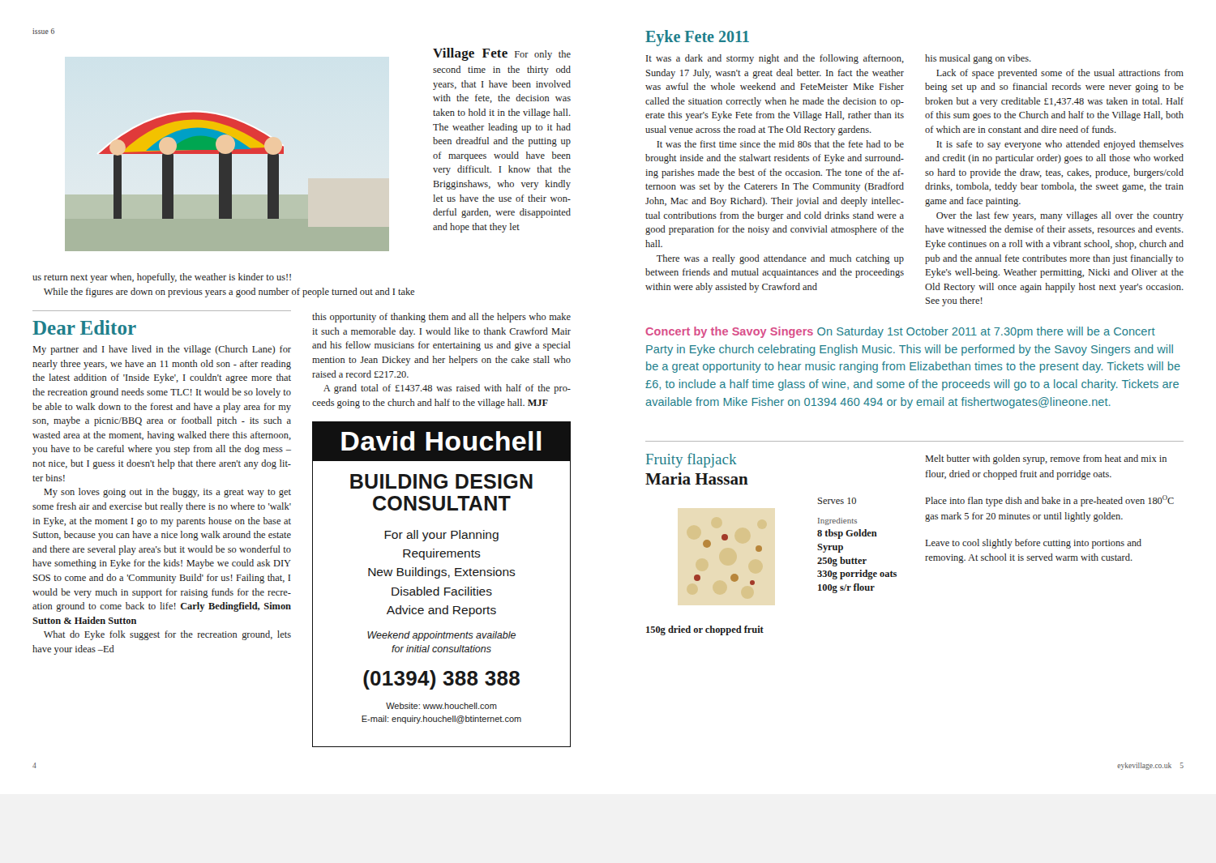issue 6
Village Fete For only the second time in the thirty odd years, that I have been involved with the fete, the decision was taken to hold it in the village hall. The weather leading up to it had been dreadful and the putting up of marquees would have been very difficult. I know that the Brigginshaws, who very kindly let us have the use of their wonderful garden, were disappointed and hope that they let
us return next year when, hopefully, the weather is kinder to us!!
While the figures are down on previous years a good number of people turned out and I take
Dear Editor
My partner and I have lived in the village (Church Lane) for nearly three years, we have an 11 month old son - after reading the latest addition of 'Inside Eyke', I couldn't agree more that the recreation ground needs some TLC! It would be so lovely to be able to walk down to the forest and have a play area for my son, maybe a picnic/BBQ area or football pitch - its such a wasted area at the moment, having walked there this afternoon, you have to be careful where you step from all the dog mess – not nice, but I guess it doesn't help that there aren't any dog litter bins!
My son loves going out in the buggy, its a great way to get some fresh air and exercise but really there is no where to 'walk' in Eyke, at the moment I go to my parents house on the base at Sutton, because you can have a nice long walk around the estate and there are several play area's but it would be so wonderful to have something in Eyke for the kids! Maybe we could ask DIY SOS to come and do a 'Community Build' for us! Failing that, I would be very much in support for raising funds for the recreation ground to come back to life! Carly Bedingfield, Simon Sutton & Haiden Sutton
What do Eyke folk suggest for the recreation ground, lets have your ideas –Ed
this opportunity of thanking them and all the helpers who make it such a memorable day. I would like to thank Crawford Mair and his fellow musicians for entertaining us and give a special mention to Jean Dickey and her helpers on the cake stall who raised a record £217.20.
A grand total of £1437.48 was raised with half of the proceeds going to the church and half to the village hall. MJF
David Houchell
BUILDING DESIGN
CONSULTANT
For all your Planning
Requirements
New Buildings, Extensions
Disabled Facilities
Advice and Reports
Weekend appointments available
for initial consultations
(01394) 388 388
Website: www.houchell.com
E-mail: enquiry.houchell@btinternet.com
4
Eyke Fete 2011
It was a dark and stormy night and the following afternoon, Sunday 17 July, wasn't a great deal better. In fact the weather was awful the whole weekend and FeteMeister Mike Fisher called the situation correctly when he made the decision to operate this year's Eyke Fete from the Village Hall, rather than its usual venue across the road at The Old Rectory gardens.
It was the first time since the mid 80s that the fete had to be brought inside and the stalwart residents of Eyke and surrounding parishes made the best of the occasion. The tone of the afternoon was set by the Caterers In The Community (Bradford John, Mac and Boy Richard). Their jovial and deeply intellectual contributions from the burger and cold drinks stand were a good preparation for the noisy and convivial atmosphere of the hall.
There was a really good attendance and much catching up between friends and mutual acquaintances and the proceedings within were ably assisted by Crawford and
his musical gang on vibes.
Lack of space prevented some of the usual attractions from being set up and so financial records were never going to be broken but a very creditable £1,437.48 was taken in total. Half of this sum goes to the Church and half to the Village Hall, both of which are in constant and dire need of funds.
It is safe to say everyone who attended enjoyed themselves and credit (in no particular order) goes to all those who worked so hard to provide the draw, teas, cakes, produce, burgers/cold drinks, tombola, teddy bear tombola, the sweet game, the train game and face painting.
Over the last few years, many villages all over the country have witnessed the demise of their assets, resources and events. Eyke continues on a roll with a vibrant school, shop, church and pub and the annual fete contributes more than just financially to Eyke's well-being. Weather permitting, Nicki and Oliver at the Old Rectory will once again happily host next year's occasion. See you there!
Concert by the Savoy Singers On Saturday 1st October 2011 at 7.30pm there will be a Concert Party in Eyke church celebrating English Music. This will be performed by the Savoy Singers and will be a great opportunity to hear music ranging from Elizabethan times to the present day. Tickets will be £6, to include a half time glass of wine, and some of the proceeds will go to a local charity. Tickets are available from Mike Fisher on 01394 460 494 or by email at fishertwogates@lineone.net.
Fruity flapjack
Maria Hassan
Serves 10
Ingredients
8 tbsp Golden
Syrup
250g butter
330g porridge oats
100g s/r flour
150g dried or chopped fruit
Melt butter with golden syrup, remove from heat and mix in flour, dried or chopped fruit and porridge oats.
Place into flan type dish and bake in a pre-heated oven 180OC gas mark 5 for 20 minutes or until lightly golden.
Leave to cool slightly before cutting into portions and removing. At school it is served warm with custard.
eykevillage.co.uk 5